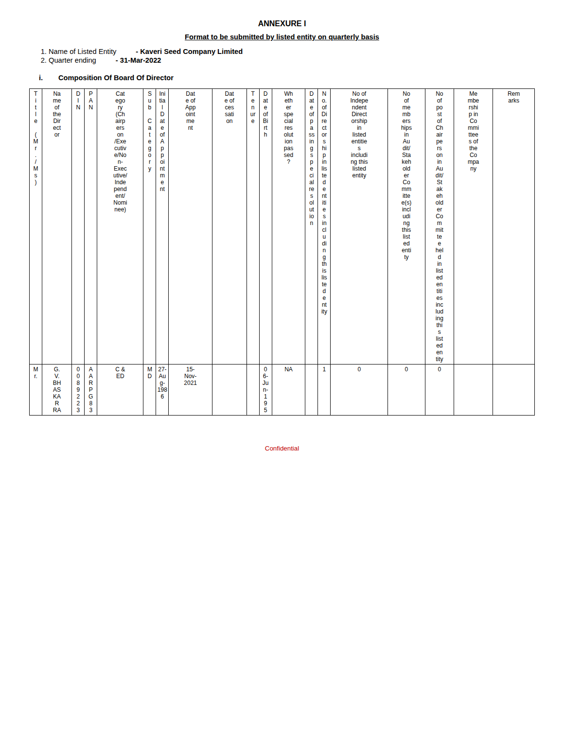ANNEXURE I
Format to be submitted by listed entity on quarterly basis
Name of Listed Entity- Kaveri Seed Company Limited
Quarter ending- 31-Mar-2022
i. Composition Of Board Of Director
| T i t l e ( M r . / M s ) | Na me of the Dir ect or | D I N | P A N | Cat ego ry (Ch airp ers on /Exe cutiv e/No n- Exec utive/ Inde pend ent/ Nomi nee) | S u b C a t e g o r y | Ini tia l D at e of A p p oi nt m e nt | Dat e of App oint me nt | Dat e of ces sati on | T e n ur e | D at e of Bi rt h | Wh eth er spe cial res olut ion pas sed ? | D at e of p a ss in g s p e ci al re s ol ut io n | N o. of Di re ct or s hi p in lis te d e nt iti e s in cl u di n g th is lis te d e nt ity | No of Indepe ndent Direct orship in listed entitie s includi ng this listed entity | No of me mb ers hips in Au dit/ Sta keh old er Co mm itte e(s) incl udi ng this list ed enti ty | No of po st of Ch air pe rs on in Au dit/ St ak eh old er Co m mit te e hel d in list ed en titi es inc lud ing thi s list ed en tity | Me mbe rshi p in Co mmi ttee s of the Co mpa ny | Rem arks |
| --- | --- | --- | --- | --- | --- | --- | --- | --- | --- | --- | --- | --- | --- | --- | --- | --- | --- | --- |
| M r. | G. V. BH AS KA R RA | 0 0 8 9 2 2 3 | A A R P G 8 3 | C & ED | M D | 27- Au g- 198 6 | 15- Nov- 2021 | | | 0 6- Ju n- 1 9 5 | NA | | 1 | 0 | 0 | 0 | | |
Confidential